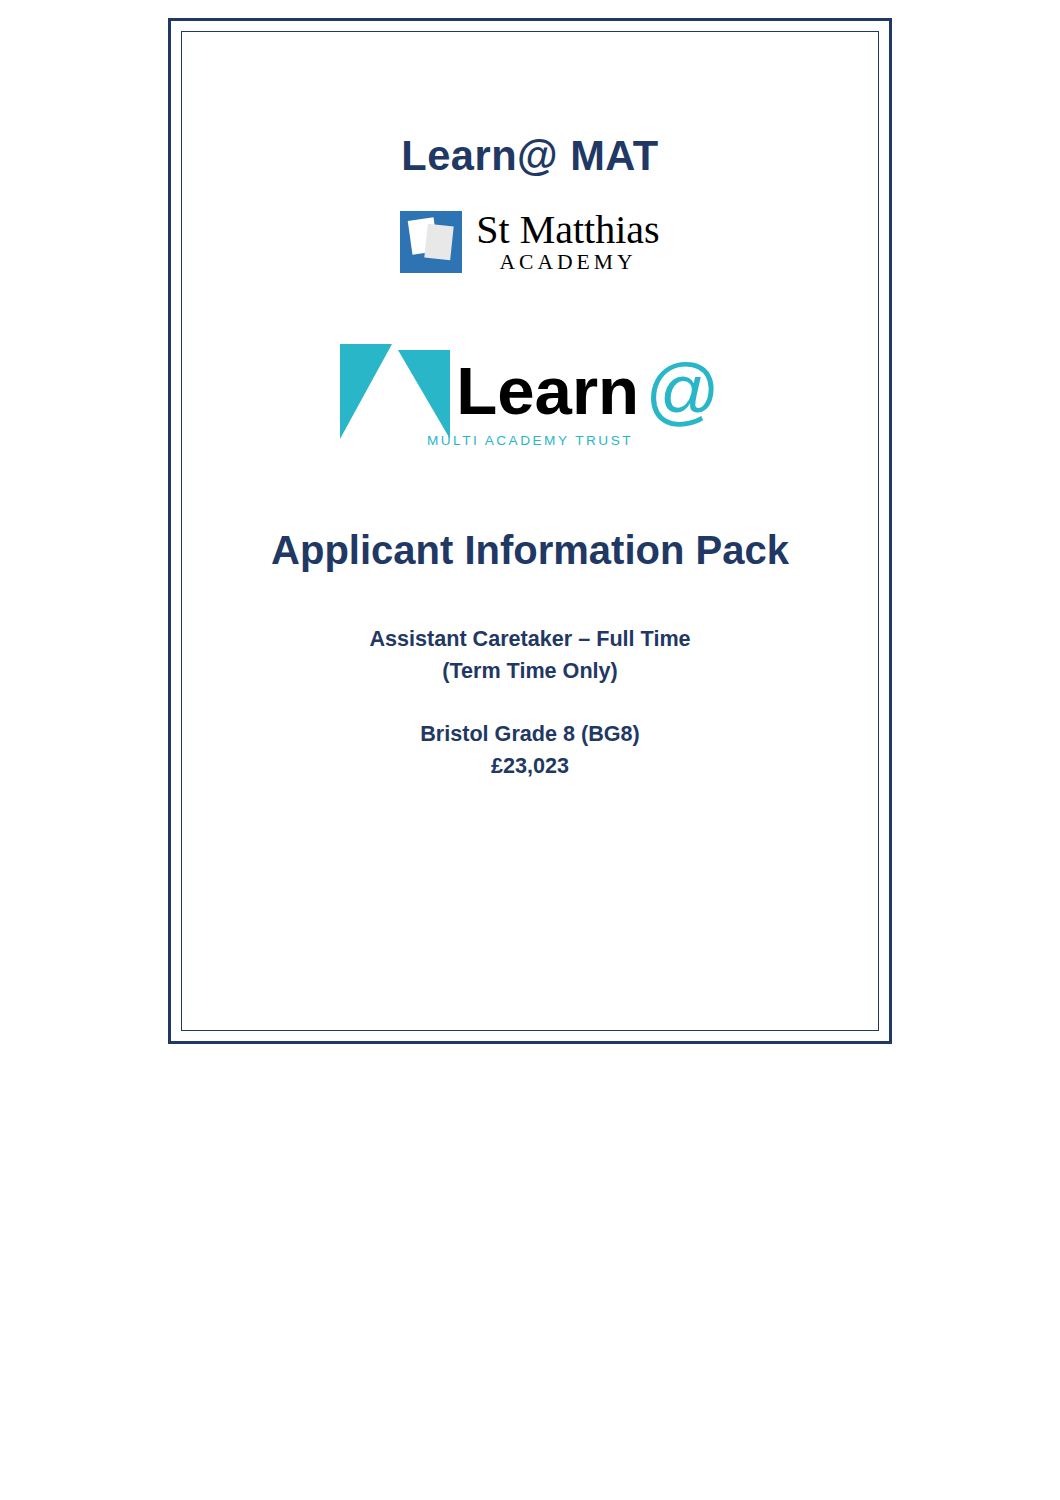Learn@ MAT
St Matthias ACADEMY
Learn @
MULTI ACADEMY TRUST
Applicant Information Pack
Assistant Caretaker – Full Time
(Term Time Only) Bristol Grade 8 (BG8)
£23,023